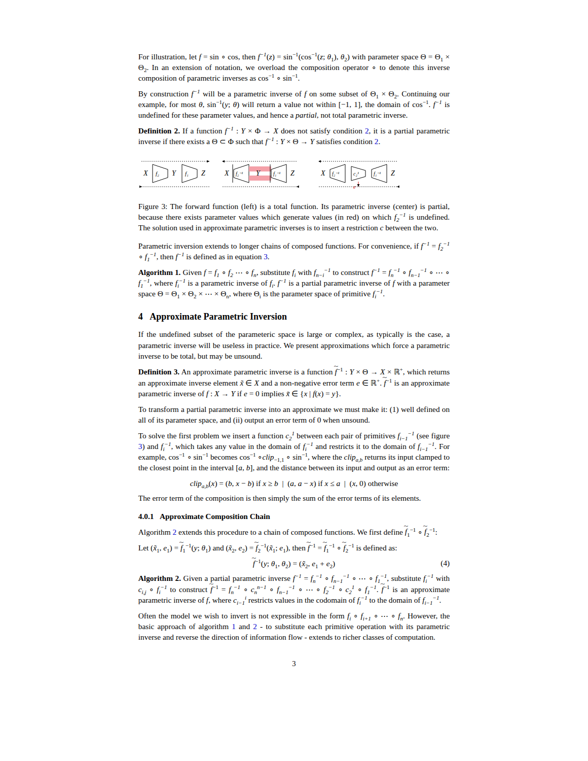For illustration, let f = sin ∘ cos, then f−1(z) = sin−1(cos−1(z; θ1), θ2) with parameter space Θ = Θ1 × Θ2. In an extension of notation, we overload the composition operator ∘ to denote this inverse composition of parametric inverses as cos−1 ∘ sin−1.
By construction f−1 will be a parametric inverse of f on some subset of Θ1 × Θ2. Continuing our example, for most θ, sin−1(y; θ) will return a value not within [−1, 1], the domain of cos−1. f−1 is undefined for these parameter values, and hence a partial, not total parametric inverse.
Definition 2. If a function f−1 : Y × Φ → X does not satisfy condition 2, it is a partial parametric inverse if there exists a Θ ⊂ Φ such that f−1 : Y × Θ → Y satisfies condition 2.
X f₂ Y f₁ Z X f₂⁻¹ Y f₁⁻¹ Z X f₂⁻¹ c₂¹ e f₁⁻¹ Z
Figure 3: The forward function (left) is a total function. Its parametric inverse (center) is partial, because there exists parameter values which generate values (in red) on which f2−1 is undefined. The solution used in approximate parametric inverses is to insert a restriction c between the two.
Parametric inversion extends to longer chains of composed functions. For convenience, if f−1 = f2−1 ∘ f1−1, then f−1 is defined as in equation 3.
Algorithm 1. Given f = f1 ∘ f2 ⋯ ∘ fn, substitute fi with fn−i−1 to construct f−1 = fn−1 ∘ fn−1−1 ∘ ⋯ ∘ f1−1, where fi−1 is a parametric inverse of fi. f−1 is a partial parametric inverse of f with a parameter space Θ = Θ1 × Θ2 × ⋯ × Θn, where Θi is the parameter space of primitive fi−1.
4 Approximate Parametric Inversion
If the undefined subset of the parameteric space is large or complex, as typically is the case, a parametric inverse will be useless in practice. We present approximations which force a parametric inverse to be total, but may be unsound.
Definition 3. An approximate parametric inverse is a function f−1 : Y × Θ → X × ℝ+, which returns an approximate inverse element x̃ ∈ X and a non-negative error term e ∈ ℝ+. f−1 is an approximate parametric inverse of f : X → Y if e = 0 implies x̃ ∈ {x | f(x) = y}.
To transform a partial parametric inverse into an approximate we must make it: (1) well defined on all of its parameter space, and (ii) output an error term of 0 when unsound.
To solve the first problem we insert a function c21 between each pair of primitives fi−1−1 (see figure 3) and fi−1, which takes any value in the domain of fi−1 and restricts it to the domain of fi−1−1. For example, cos−1 ∘ sin−1 becomes cos−1 ∘clip−1,1 ∘ sin−1, where the clipa,b returns its input clamped to the closest point in the interval [a, b], and the distance between its input and output as an error term:
clipa,b(x) = (b, x − b) if x ≥ b | (a, a − x) if x ≤ a | (x, 0) otherwise
The error term of the composition is then simply the sum of the error terms of its elements.
4.0.1 Approximate Composition Chain
Algorithm 2 extends this procedure to a chain of composed functions. We first define f1−1 ∘ f2−1:
Let (x̃1, e1) = f1−1(y; θ1) and (x̃2, e2) = f2−1(x̃1; e1), then f−1 = f1−1 ∘ f2−1 is defined as:
f−1(y; θ1, θ2) = (x̃2, e1 + e2)(4)
Algorithm 2. Given a partial parametric inverse f−1 = fn−1 ∘ fn−1−1 ∘ ⋯ ∘ f1−1, substitute fi−1 with ci,j ∘ fi−1 to construct f−1 = fn−1 ∘ cnn−1 ∘ fn−1−1 ∘ ⋯ ∘ f2−1 ∘ c21 ∘ f1−1. f−1 is an approximate parametric inverse of f, where ci−1i restricts values in the codomain of fi−1 to the domain of fi−1−1.
Often the model we wish to invert is not expressible in the form fi ∘ fi+1 ∘ ⋯ ∘ fn. However, the basic approach of algorithm 1 and 2 - to substitute each primitive operation with its parametric inverse and reverse the direction of information flow - extends to richer classes of computation.
3